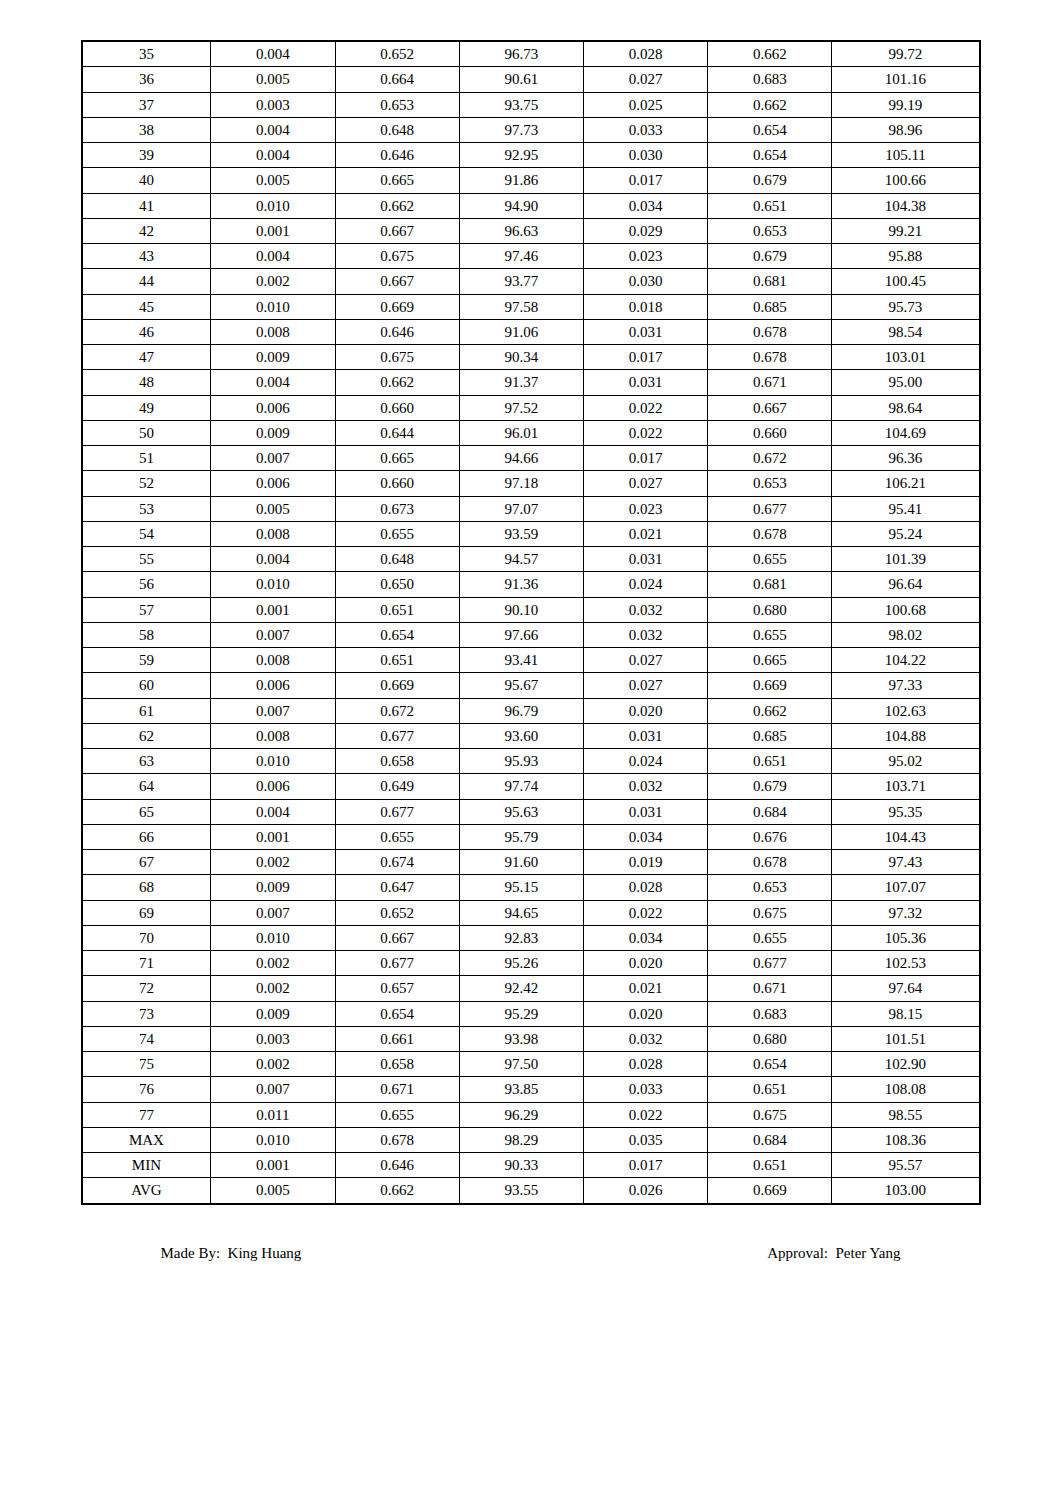| 35 | 0.004 | 0.652 | 96.73 | 0.028 | 0.662 | 99.72 |
| 36 | 0.005 | 0.664 | 90.61 | 0.027 | 0.683 | 101.16 |
| 37 | 0.003 | 0.653 | 93.75 | 0.025 | 0.662 | 99.19 |
| 38 | 0.004 | 0.648 | 97.73 | 0.033 | 0.654 | 98.96 |
| 39 | 0.004 | 0.646 | 92.95 | 0.030 | 0.654 | 105.11 |
| 40 | 0.005 | 0.665 | 91.86 | 0.017 | 0.679 | 100.66 |
| 41 | 0.010 | 0.662 | 94.90 | 0.034 | 0.651 | 104.38 |
| 42 | 0.001 | 0.667 | 96.63 | 0.029 | 0.653 | 99.21 |
| 43 | 0.004 | 0.675 | 97.46 | 0.023 | 0.679 | 95.88 |
| 44 | 0.002 | 0.667 | 93.77 | 0.030 | 0.681 | 100.45 |
| 45 | 0.010 | 0.669 | 97.58 | 0.018 | 0.685 | 95.73 |
| 46 | 0.008 | 0.646 | 91.06 | 0.031 | 0.678 | 98.54 |
| 47 | 0.009 | 0.675 | 90.34 | 0.017 | 0.678 | 103.01 |
| 48 | 0.004 | 0.662 | 91.37 | 0.031 | 0.671 | 95.00 |
| 49 | 0.006 | 0.660 | 97.52 | 0.022 | 0.667 | 98.64 |
| 50 | 0.009 | 0.644 | 96.01 | 0.022 | 0.660 | 104.69 |
| 51 | 0.007 | 0.665 | 94.66 | 0.017 | 0.672 | 96.36 |
| 52 | 0.006 | 0.660 | 97.18 | 0.027 | 0.653 | 106.21 |
| 53 | 0.005 | 0.673 | 97.07 | 0.023 | 0.677 | 95.41 |
| 54 | 0.008 | 0.655 | 93.59 | 0.021 | 0.678 | 95.24 |
| 55 | 0.004 | 0.648 | 94.57 | 0.031 | 0.655 | 101.39 |
| 56 | 0.010 | 0.650 | 91.36 | 0.024 | 0.681 | 96.64 |
| 57 | 0.001 | 0.651 | 90.10 | 0.032 | 0.680 | 100.68 |
| 58 | 0.007 | 0.654 | 97.66 | 0.032 | 0.655 | 98.02 |
| 59 | 0.008 | 0.651 | 93.41 | 0.027 | 0.665 | 104.22 |
| 60 | 0.006 | 0.669 | 95.67 | 0.027 | 0.669 | 97.33 |
| 61 | 0.007 | 0.672 | 96.79 | 0.020 | 0.662 | 102.63 |
| 62 | 0.008 | 0.677 | 93.60 | 0.031 | 0.685 | 104.88 |
| 63 | 0.010 | 0.658 | 95.93 | 0.024 | 0.651 | 95.02 |
| 64 | 0.006 | 0.649 | 97.74 | 0.032 | 0.679 | 103.71 |
| 65 | 0.004 | 0.677 | 95.63 | 0.031 | 0.684 | 95.35 |
| 66 | 0.001 | 0.655 | 95.79 | 0.034 | 0.676 | 104.43 |
| 67 | 0.002 | 0.674 | 91.60 | 0.019 | 0.678 | 97.43 |
| 68 | 0.009 | 0.647 | 95.15 | 0.028 | 0.653 | 107.07 |
| 69 | 0.007 | 0.652 | 94.65 | 0.022 | 0.675 | 97.32 |
| 70 | 0.010 | 0.667 | 92.83 | 0.034 | 0.655 | 105.36 |
| 71 | 0.002 | 0.677 | 95.26 | 0.020 | 0.677 | 102.53 |
| 72 | 0.002 | 0.657 | 92.42 | 0.021 | 0.671 | 97.64 |
| 73 | 0.009 | 0.654 | 95.29 | 0.020 | 0.683 | 98.15 |
| 74 | 0.003 | 0.661 | 93.98 | 0.032 | 0.680 | 101.51 |
| 75 | 0.002 | 0.658 | 97.50 | 0.028 | 0.654 | 102.90 |
| 76 | 0.007 | 0.671 | 93.85 | 0.033 | 0.651 | 108.08 |
| 77 | 0.011 | 0.655 | 96.29 | 0.022 | 0.675 | 98.55 |
| MAX | 0.010 | 0.678 | 98.29 | 0.035 | 0.684 | 108.36 |
| MIN | 0.001 | 0.646 | 90.33 | 0.017 | 0.651 | 95.57 |
| AVG | 0.005 | 0.662 | 93.55 | 0.026 | 0.669 | 103.00 |
Made By: King Huang
Approval: Peter Yang